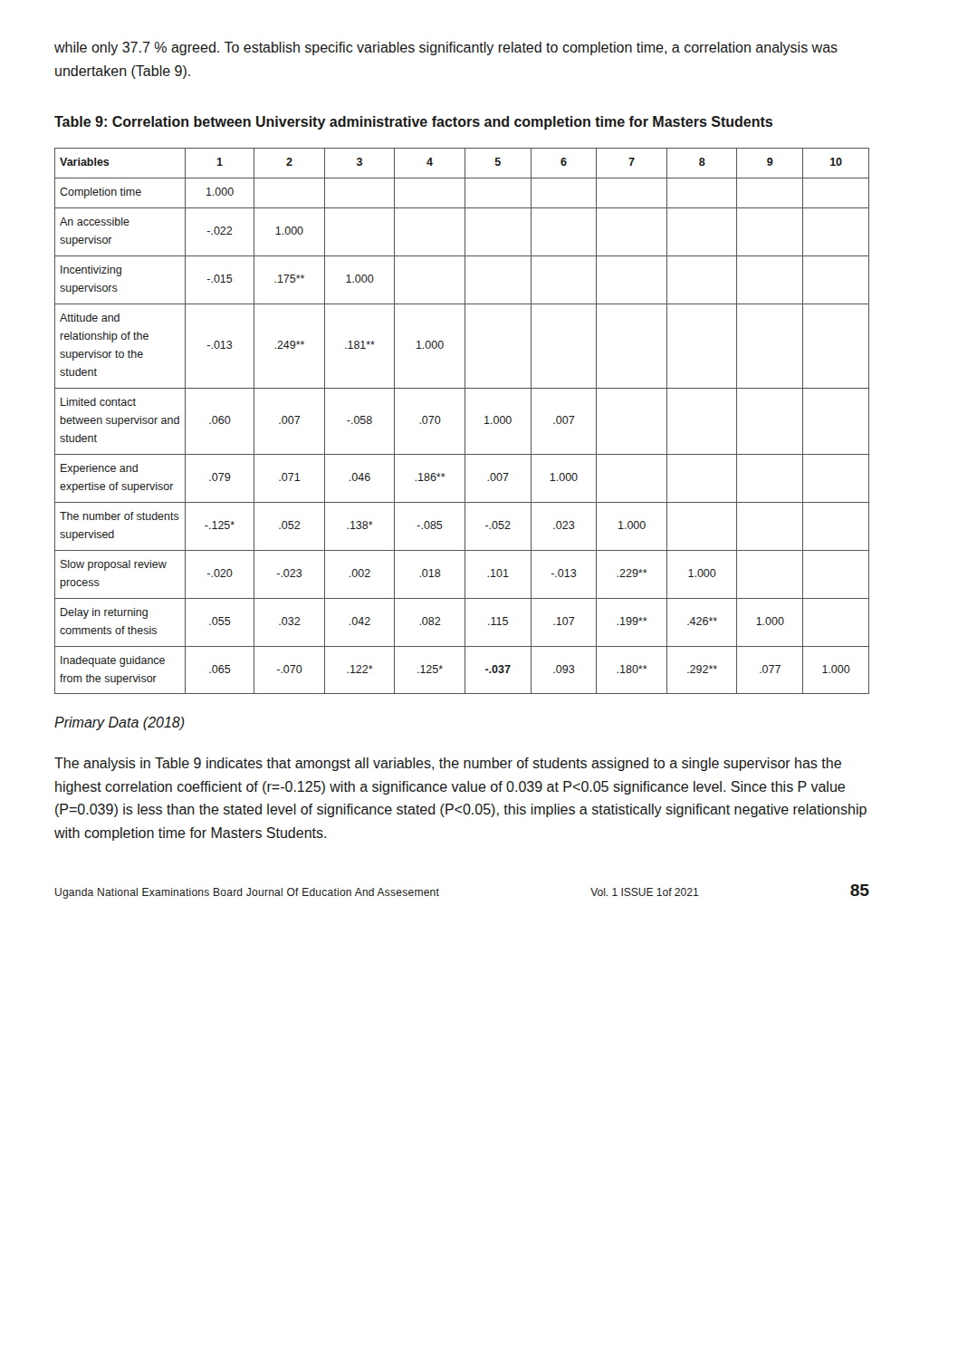while only 37.7 % agreed. To establish specific variables significantly related to completion time, a correlation analysis was undertaken (Table 9).
Table 9: Correlation between University administrative factors and completion time for Masters Students
| Variables | 1 | 2 | 3 | 4 | 5 | 6 | 7 | 8 | 9 | 10 |
| --- | --- | --- | --- | --- | --- | --- | --- | --- | --- | --- |
| Completion time | 1.000 | | | | | | | | | |
| An accessible supervisor | -.022 | 1.000 | | | | | | | | |
| Incentivizing supervisors | -.015 | .175** | 1.000 | | | | | | | |
| Attitude and relationship of the supervisor to the student | -.013 | .249** | .181** | 1.000 | | | | | | |
| Limited contact between supervisor and student | .060 | .007 | -.058 | .070 | 1.000 | .007 | | | | |
| Experience and expertise of supervisor | .079 | .071 | .046 | .186** | .007 | 1.000 | | | | |
| The number of students supervised | -.125* | .052 | .138* | -.085 | -.052 | .023 | 1.000 | | | |
| Slow proposal review process | -.020 | -.023 | .002 | .018 | .101 | -.013 | .229** | 1.000 | | |
| Delay in returning comments of thesis | .055 | .032 | .042 | .082 | .115 | .107 | .199** | .426** | 1.000 | |
| Inadequate guidance from the supervisor | .065 | -.070 | .122* | .125* | -.037 | .093 | .180** | .292** | .077 | 1.000 |
Primary Data (2018)
The analysis in Table 9 indicates that amongst all variables, the number of students assigned to a single supervisor has the highest correlation coefficient of (r=-0.125) with a significance value of 0.039 at P<0.05 significance level. Since this P value (P=0.039) is less than the stated level of significance stated (P<0.05), this implies a statistically significant negative relationship with completion time for Masters Students.
Uganda National Examinations Board Journal Of Education And Assesement Vol. 1 ISSUE 1of 2021 85